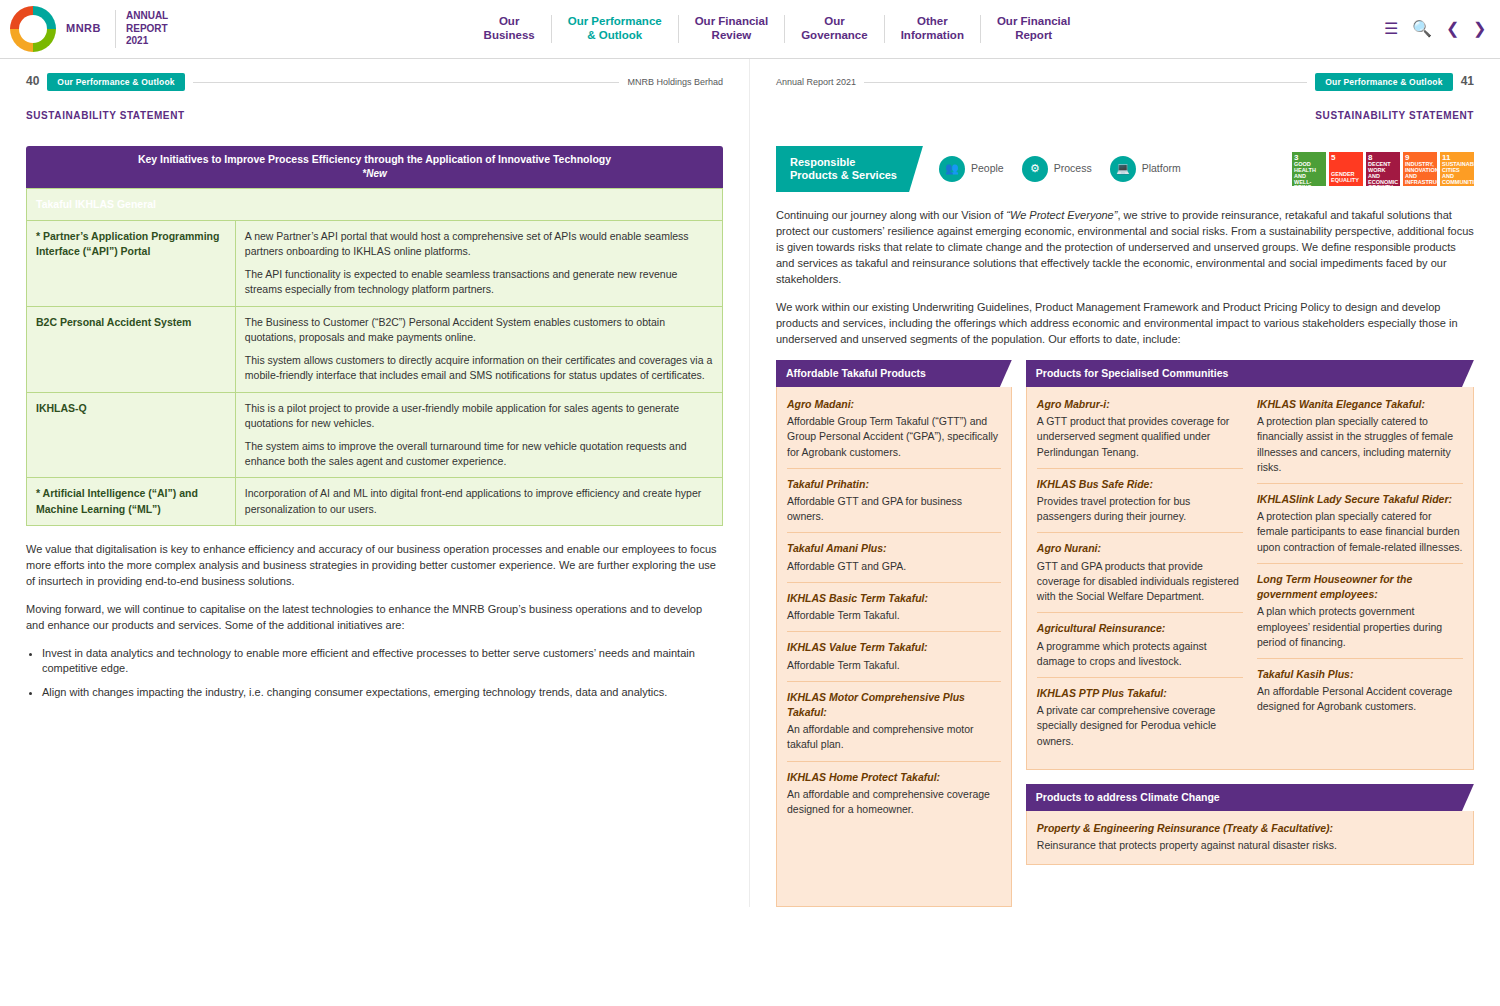MNRB
ANNUAL
REPORT
2021
Our
Business Our Performance
& Outlook Our Financial
Review Our
Governance Other
Information Our Financial
Report
☰ 🔍 ❮ ❯
40 Our Performance & Outlook MNRB Holdings Berhad
SUSTAINABILITY STATEMENT
Key Initiatives to Improve Process Efficiency through the Application of Innovative Technology *New
| Takaful IKHLAS General |
| * Partner’s Application Programming Interface (“API”) Portal | A new Partner’s API portal that would host a comprehensive set of APIs would enable seamless partners onboarding to IKHLAS online platforms. The API functionality is expected to enable seamless transactions and generate new revenue streams especially from technology platform partners. |
| B2C Personal Accident System | The Business to Customer (“B2C”) Personal Accident System enables customers to obtain quotations, proposals and make payments online. This system allows customers to directly acquire information on their certificates and coverages via a mobile-friendly interface that includes email and SMS notifications for status updates of certificates. |
| IKHLAS-Q | This is a pilot project to provide a user-friendly mobile application for sales agents to generate quotations for new vehicles. The system aims to improve the overall turnaround time for new vehicle quotation requests and enhance both the sales agent and customer experience. |
| * Artificial Intelligence (“AI”) and Machine Learning (“ML”) | Incorporation of AI and ML into digital front-end applications to improve efficiency and create hyper personalization to our users. |
We value that digitalisation is key to enhance efficiency and accuracy of our business operation processes and enable our employees to focus more efforts into the more complex analysis and business strategies in providing better customer experience. We are further exploring the use of insurtech in providing end-to-end business solutions.
Moving forward, we will continue to capitalise on the latest technologies to enhance the MNRB Group’s business operations and to develop and enhance our products and services. Some of the additional initiatives are:
Invest in data analytics and technology to enable more efficient and effective processes to better serve customers’ needs and maintain competitive edge.
Align with changes impacting the industry, i.e. changing consumer expectations, emerging technology trends, data and analytics.
Annual Report 2021 Our Performance & Outlook 41
SUSTAINABILITY STATEMENT
Responsible
Products & Services
👥People
⚙Process
💻Platform
3 GOOD HEALTH AND WELL-BEING
5 GENDER EQUALITY
8 DECENT WORK AND ECONOMIC GROWTH
9 INDUSTRY, INNOVATION AND INFRASTRUCTURE
11 SUSTAINABLE CITIES AND COMMUNITIES
Continuing our journey along with our Vision of “We Protect Everyone”, we strive to provide reinsurance, retakaful and takaful solutions that protect our customers’ resilience against emerging economic, environmental and social risks. From a sustainability perspective, additional focus is given towards risks that relate to climate change and the protection of underserved and unserved groups. We define responsible products and services as takaful and reinsurance solutions that effectively tackle the economic, environmental and social impediments faced by our stakeholders.
We work within our existing Underwriting Guidelines, Product Management Framework and Product Pricing Policy to design and develop products and services, including the offerings which address economic and environmental impact to various stakeholders especially those in underserved and unserved segments of the population. Our efforts to date, include:
Affordable Takaful Products
Agro Madani: Affordable Group Term Takaful (“GTT”) and Group Personal Accident (“GPA”), specifically for Agrobank customers.
Takaful Prihatin: Affordable GTT and GPA for business owners.
Takaful Amani Plus: Affordable GTT and GPA.
IKHLAS Basic Term Takaful: Affordable Term Takaful.
IKHLAS Value Term Takaful: Affordable Term Takaful.
IKHLAS Motor Comprehensive Plus Takaful: An affordable and comprehensive motor takaful plan.
IKHLAS Home Protect Takaful: An affordable and comprehensive coverage designed for a homeowner.
Products for Specialised Communities
Agro Mabrur-i: A GTT product that provides coverage for underserved segment qualified under Perlindungan Tenang.
IKHLAS Bus Safe Ride: Provides travel protection for bus passengers during their journey.
Agro Nurani: GTT and GPA products that provide coverage for disabled individuals registered with the Social Welfare Department.
Agricultural Reinsurance: A programme which protects against damage to crops and livestock.
IKHLAS PTP Plus Takaful: A private car comprehensive coverage specially designed for Perodua vehicle owners.
IKHLAS Wanita Elegance Takaful: A protection plan specially catered to financially assist in the struggles of female illnesses and cancers, including maternity risks.
IKHLASlink Lady Secure Takaful Rider: A protection plan specially catered for female participants to ease financial burden upon contraction of female-related illnesses.
Long Term Houseowner for the government employees: A plan which protects government employees’ residential properties during period of financing.
Takaful Kasih Plus: An affordable Personal Accident coverage designed for Agrobank customers.
Products to address Climate Change
Property & Engineering Reinsurance (Treaty & Facultative): Reinsurance that protects property against natural disaster risks.